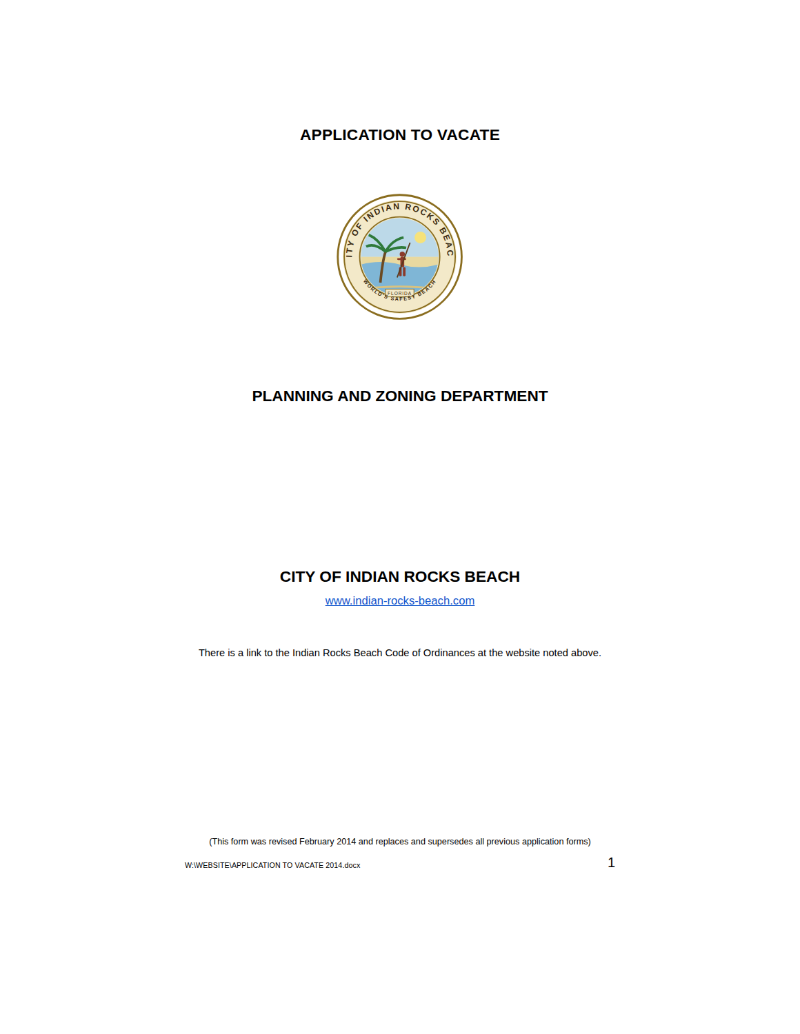APPLICATION TO VACATE
FLORIDA CITY OF INDIAN ROCKS BEACH WORLD'S SAFEST BEACH
PLANNING AND ZONING DEPARTMENT
CITY OF INDIAN ROCKS BEACH
www.indian-rocks-beach.com
There is a link to the Indian Rocks Beach Code of Ordinances at the website noted above.
(This form was revised February 2014 and replaces and supersedes all previous application forms)
W:\WEBSITE\APPLICATION TO VACATE 2014.docx 1